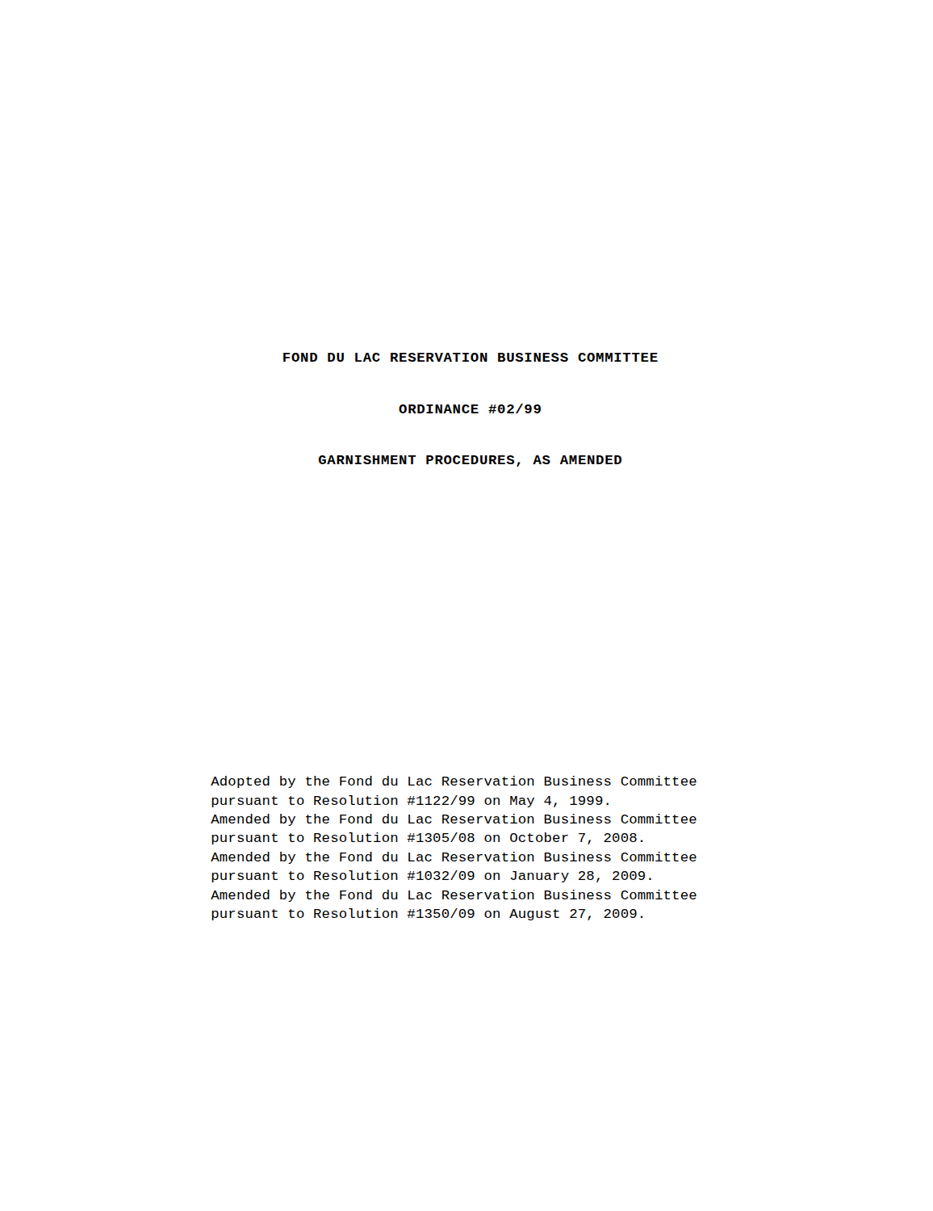Fond du Lac Reservation Business Committee
Ordinance #02/99
Garnishment Procedures, as Amended
Adopted by the Fond du Lac Reservation Business Committee
pursuant to Resolution #1122/99 on May 4, 1999.
Amended by the Fond du Lac Reservation Business Committee
pursuant to Resolution #1305/08 on October 7, 2008.
Amended by the Fond du Lac Reservation Business Committee
pursuant to Resolution #1032/09 on January 28, 2009.
Amended by the Fond du Lac Reservation Business Committee
pursuant to Resolution #1350/09 on August 27, 2009.